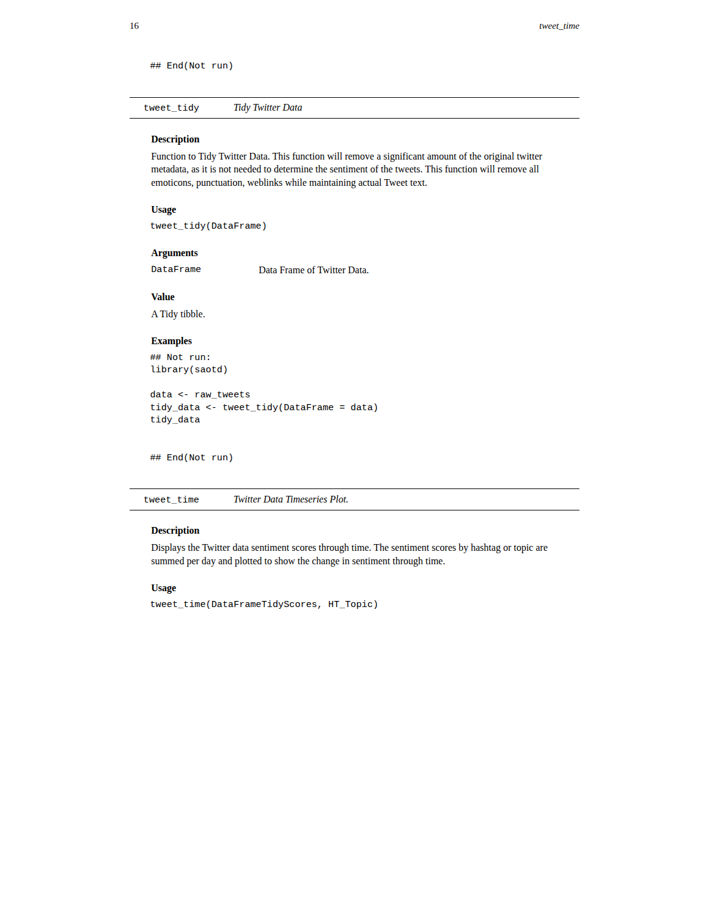16 tweet_time
## End(Not run)
tweet_tidy Tidy Twitter Data
Description
Function to Tidy Twitter Data. This function will remove a significant amount of the original twitter metadata, as it is not needed to determine the sentiment of the tweets. This function will remove all emoticons, punctuation, weblinks while maintaining actual Tweet text.
Usage
tweet_tidy(DataFrame)
Arguments
DataFrame
Data Frame of Twitter Data.
Value
A Tidy tibble.
Examples
## Not run:
library(saotd)

data <- raw_tweets
tidy_data <- tweet_tidy(DataFrame = data)
tidy_data


## End(Not run)
tweet_time Twitter Data Timeseries Plot.
Description
Displays the Twitter data sentiment scores through time. The sentiment scores by hashtag or topic are summed per day and plotted to show the change in sentiment through time.
Usage
tweet_time(DataFrameTidyScores, HT_Topic)